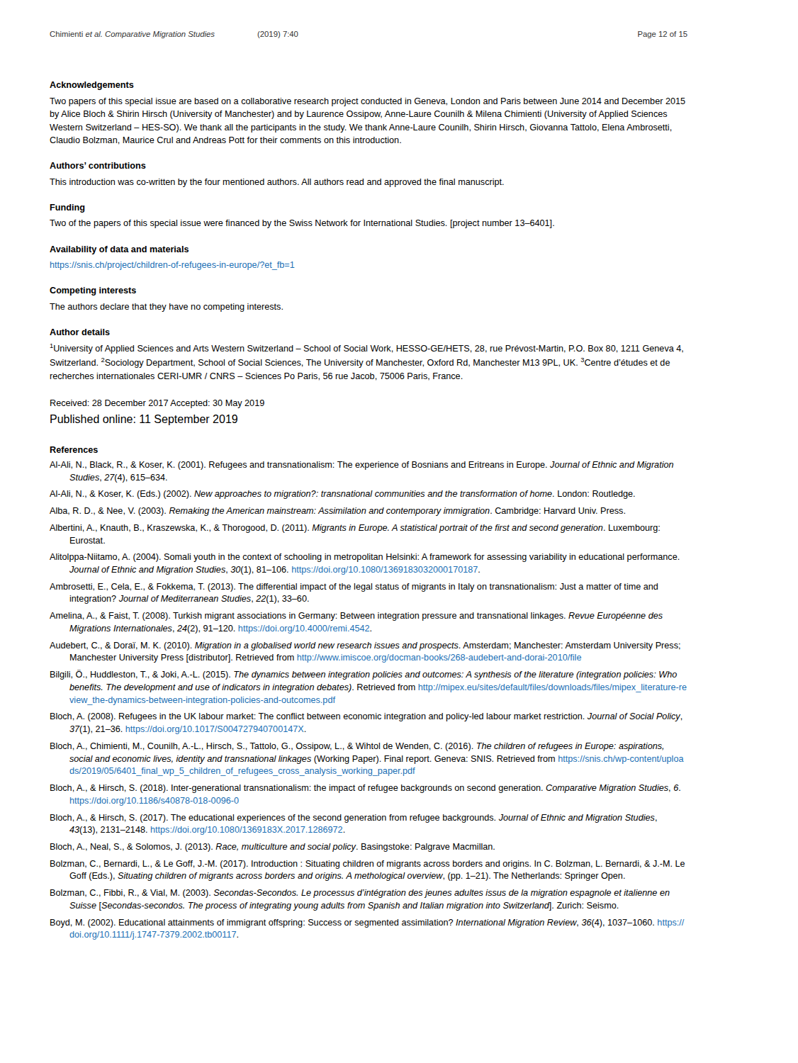Chimienti et al. Comparative Migration Studies
(2019) 7:40
Page 12 of 15
Acknowledgements
Two papers of this special issue are based on a collaborative research project conducted in Geneva, London and Paris between June 2014 and December 2015 by Alice Bloch & Shirin Hirsch (University of Manchester) and by Laurence Ossipow, Anne-Laure Counilh & Milena Chimienti (University of Applied Sciences Western Switzerland – HES-SO). We thank all the participants in the study. We thank Anne-Laure Counilh, Shirin Hirsch, Giovanna Tattolo, Elena Ambrosetti, Claudio Bolzman, Maurice Crul and Andreas Pott for their comments on this introduction.
Authors’ contributions
This introduction was co-written by the four mentioned authors. All authors read and approved the final manuscript.
Funding
Two of the papers of this special issue were financed by the Swiss Network for International Studies. [project number 13–6401].
Availability of data and materials
https://snis.ch/project/children-of-refugees-in-europe/?et_fb=1
Competing interests
The authors declare that they have no competing interests.
Author details
1University of Applied Sciences and Arts Western Switzerland – School of Social Work, HESSO-GE/HETS, 28, rue Prévost-Martin, P.O. Box 80, 1211 Geneva 4, Switzerland. 2Sociology Department, School of Social Sciences, The University of Manchester, Oxford Rd, Manchester M13 9PL, UK. 3Centre d’études et de recherches internationales CERI-UMR / CNRS – Sciences Po Paris, 56 rue Jacob, 75006 Paris, France.
Received: 28 December 2017 Accepted: 30 May 2019
Published online: 11 September 2019
References
Al-Ali, N., Black, R., & Koser, K. (2001). Refugees and transnationalism: The experience of Bosnians and Eritreans in Europe. Journal of Ethnic and Migration Studies, 27(4), 615–634.
Al-Ali, N., & Koser, K. (Eds.) (2002). New approaches to migration?: transnational communities and the transformation of home. London: Routledge.
Alba, R. D., & Nee, V. (2003). Remaking the American mainstream: Assimilation and contemporary immigration. Cambridge: Harvard Univ. Press.
Albertini, A., Knauth, B., Kraszewska, K., & Thorogood, D. (2011). Migrants in Europe. A statistical portrait of the first and second generation. Luxembourg: Eurostat.
Alitolppa-Niitamo, A. (2004). Somali youth in the context of schooling in metropolitan Helsinki: A framework for assessing variability in educational performance. Journal of Ethnic and Migration Studies, 30(1), 81–106. https://doi.org/10.1080/1369183032000170187.
Ambrosetti, E., Cela, E., & Fokkema, T. (2013). The differential impact of the legal status of migrants in Italy on transnationalism: Just a matter of time and integration? Journal of Mediterranean Studies, 22(1), 33–60.
Amelina, A., & Faist, T. (2008). Turkish migrant associations in Germany: Between integration pressure and transnational linkages. Revue Européenne des Migrations Internationales, 24(2), 91–120. https://doi.org/10.4000/remi.4542.
Audebert, C., & Doraï, M. K. (2010). Migration in a globalised world new research issues and prospects. Amsterdam; Manchester: Amsterdam University Press; Manchester University Press [distributor]. Retrieved from http://www.imiscoe.org/docman-books/268-audebert-and-dorai-2010/file
Bilgili, Ö., Huddleston, T., & Joki, A.-L. (2015). The dynamics between integration policies and outcomes: A synthesis of the literature (integration policies: Who benefits. The development and use of indicators in integration debates). Retrieved from http://mipex.eu/sites/default/files/downloads/files/mipex_literature-review_the-dynamics-between-integration-policies-and-outcomes.pdf
Bloch, A. (2008). Refugees in the UK labour market: The conflict between economic integration and policy-led labour market restriction. Journal of Social Policy, 37(1), 21–36. https://doi.org/10.1017/S004727940700147X.
Bloch, A., Chimienti, M., Counilh, A.-L., Hirsch, S., Tattolo, G., Ossipow, L., & Wihtol de Wenden, C. (2016). The children of refugees in Europe: aspirations, social and economic lives, identity and transnational linkages (Working Paper). Final report. Geneva: SNIS. Retrieved from https://snis.ch/wp-content/uploads/2019/05/6401_final_wp_5_children_of_refugees_cross_analysis_working_paper.pdf
Bloch, A., & Hirsch, S. (2018). Inter-generational transnationalism: the impact of refugee backgrounds on second generation. Comparative Migration Studies, 6. https://doi.org/10.1186/s40878-018-0096-0
Bloch, A., & Hirsch, S. (2017). The educational experiences of the second generation from refugee backgrounds. Journal of Ethnic and Migration Studies, 43(13), 2131–2148. https://doi.org/10.1080/1369183X.2017.1286972.
Bloch, A., Neal, S., & Solomos, J. (2013). Race, multiculture and social policy. Basingstoke: Palgrave Macmillan.
Bolzman, C., Bernardi, L., & Le Goff, J.-M. (2017). Introduction : Situating children of migrants across borders and origins. In C. Bolzman, L. Bernardi, & J.-M. Le Goff (Eds.), Situating children of migrants across borders and origins. A methological overview, (pp. 1–21). The Netherlands: Springer Open.
Bolzman, C., Fibbi, R., & Vial, M. (2003). Secondas-Secondos. Le processus d’intégration des jeunes adultes issus de la migration espagnole et italienne en Suisse [Secondas-secondos. The process of integrating young adults from Spanish and Italian migration into Switzerland]. Zurich: Seismo.
Boyd, M. (2002). Educational attainments of immigrant offspring: Success or segmented assimilation? International Migration Review, 36(4), 1037–1060. https://doi.org/10.1111/j.1747-7379.2002.tb00117.